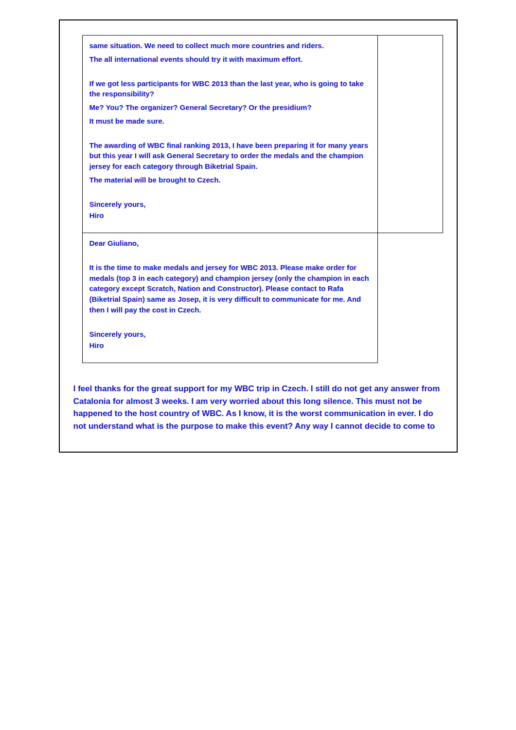| same situation. We need to collect much more countries and riders. The all international events should try it with maximum effort. If we got less participants for WBC 2013 than the last year, who is going to take the responsibility? Me? You? The organizer? General Secretary? Or the presidium? It must be made sure. The awarding of WBC final ranking 2013, I have been preparing it for many years but this year I will ask General Secretary to order the medals and the champion jersey for each category through Biketrial Spain. The material will be brought to Czech. Sincerely yours, Hiro | |
| Dear Giuliano, It is the time to make medals and jersey for WBC 2013. Please make order for medals (top 3 in each category) and champion jersey (only the champion in each category except Scratch, Nation and Constructor). Please contact to Rafa (Biketrial Spain) same as Josep, it is very difficult to communicate for me. And then I will pay the cost in Czech. Sincerely yours, Hiro | |
I feel thanks for the great support for my WBC trip in Czech. I still do not get any answer from Catalonia for almost 3 weeks. I am very worried about this long silence. This must not be happened to the host country of WBC. As I know, it is the worst communication in ever. I do not understand what is the purpose to make this event? Any way I cannot decide to come to